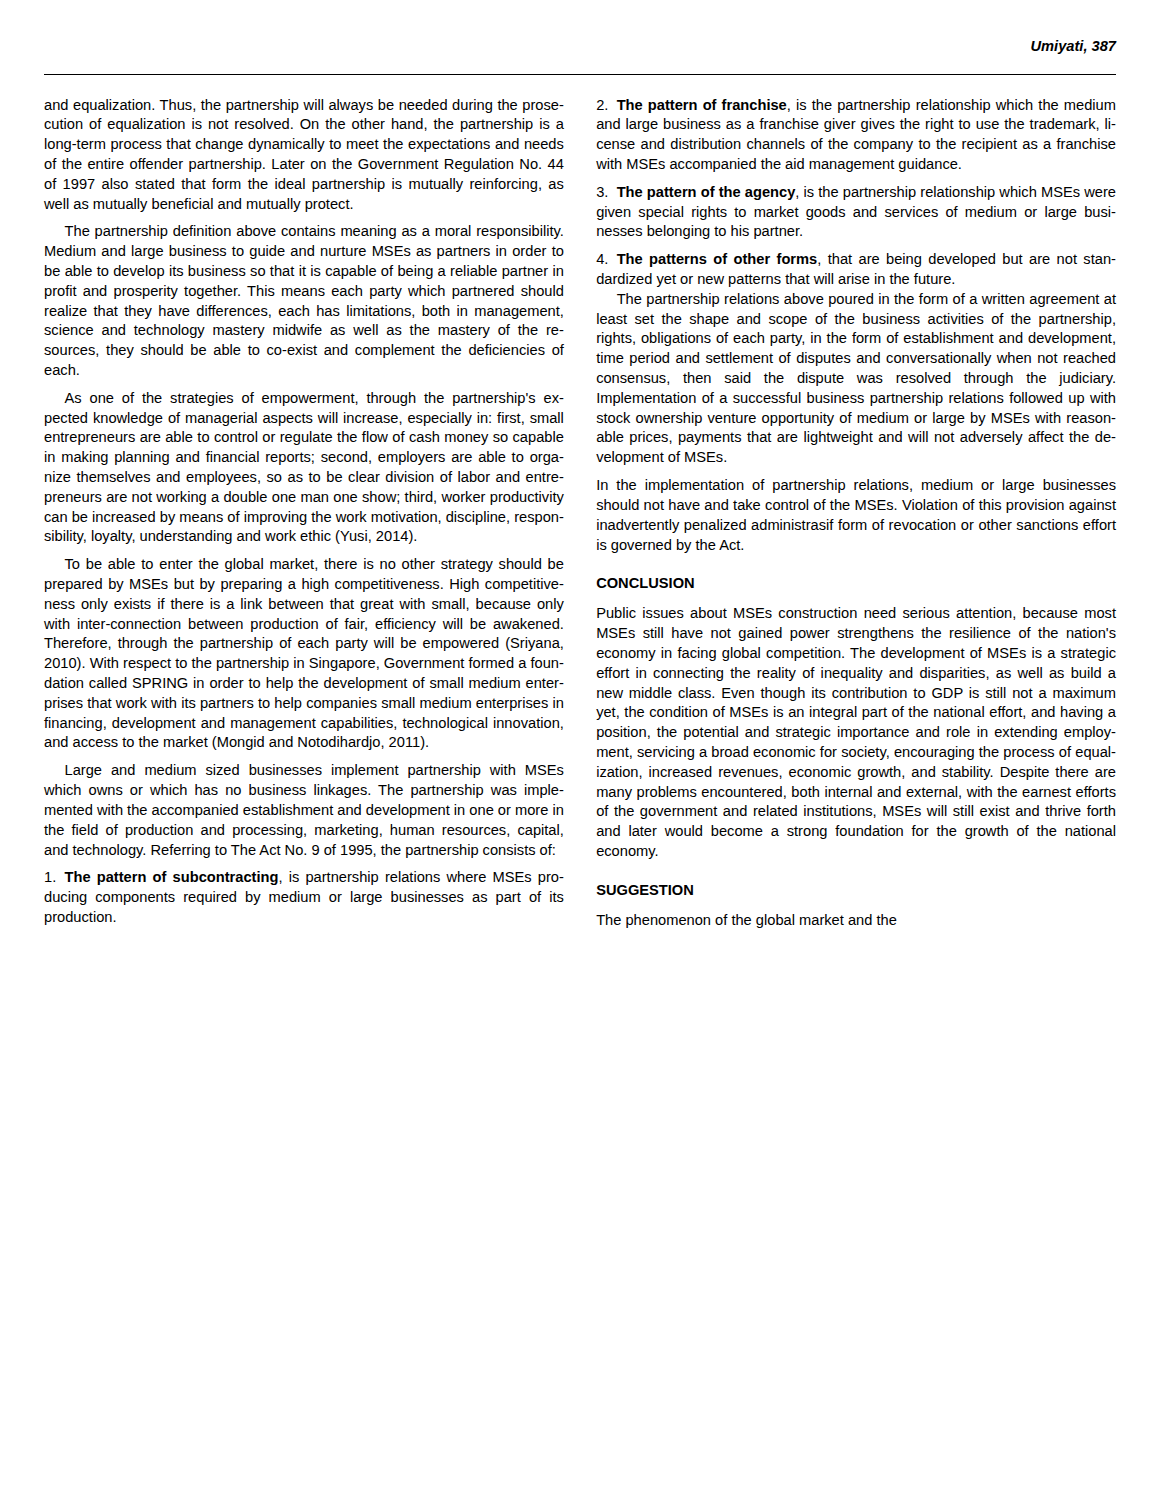Umiyati, 387
and equalization. Thus, the partnership will always be needed during the prosecution of equalization is not resolved. On the other hand, the partnership is a long-term process that change dynamically to meet the expectations and needs of the entire offender partnership. Later on the Government Regulation No. 44 of 1997 also stated that form the ideal partnership is mutually reinforcing, as well as mutually beneficial and mutually protect.
The partnership definition above contains meaning as a moral responsibility. Medium and large business to guide and nurture MSEs as partners in order to be able to develop its business so that it is capable of being a reliable partner in profit and prosperity together. This means each party which partnered should realize that they have differences, each has limitations, both in management, science and technology mastery midwife as well as the mastery of the resources, they should be able to co-exist and complement the deficiencies of each.
As one of the strategies of empowerment, through the partnership's expected knowledge of managerial aspects will increase, especially in: first, small entrepreneurs are able to control or regulate the flow of cash money so capable in making planning and financial reports; second, employers are able to organize themselves and employees, so as to be clear division of labor and entrepreneurs are not working a double one man one show; third, worker productivity can be increased by means of improving the work motivation, discipline, responsibility, loyalty, understanding and work ethic (Yusi, 2014).
To be able to enter the global market, there is no other strategy should be prepared by MSEs but by preparing a high competitiveness. High competitiveness only exists if there is a link between that great with small, because only with inter-connection between production of fair, efficiency will be awakened. Therefore, through the partnership of each party will be empowered (Sriyana, 2010). With respect to the partnership in Singapore, Government formed a foundation called SPRING in order to help the development of small medium enterprises that work with its partners to help companies small medium enterprises in financing, development and management capabilities, technological innovation, and access to the market (Mongid and Notodihardjo, 2011).
Large and medium sized businesses implement partnership with MSEs which owns or which has no business linkages. The partnership was implemented with the accompanied establishment and development in one or more in the field of production and processing, marketing, human resources, capital, and technology. Referring to The Act No. 9 of 1995, the partnership consists of:
1. The pattern of subcontracting, is partnership relations where MSEs producing components required by medium or large businesses as part of its production.
2. The pattern of franchise, is the partnership relationship which the medium and large business as a franchise giver gives the right to use the trademark, license and distribution channels of the company to the recipient as a franchise with MSEs accompanied the aid management guidance.
3. The pattern of the agency, is the partnership relationship which MSEs were given special rights to market goods and services of medium or large businesses belonging to his partner.
4. The patterns of other forms, that are being developed but are not standardized yet or new patterns that will arise in the future.
The partnership relations above poured in the form of a written agreement at least set the shape and scope of the business activities of the partnership, rights, obligations of each party, in the form of establishment and development, time period and settlement of disputes and conversationally when not reached consensus, then said the dispute was resolved through the judiciary. Implementation of a successful business partnership relations followed up with stock ownership venture opportunity of medium or large by MSEs with reasonable prices, payments that are lightweight and will not adversely affect the development of MSEs.
In the implementation of partnership relations, medium or large businesses should not have and take control of the MSEs. Violation of this provision against inadvertently penalized administrasif form of revocation or other sanctions effort is governed by the Act.
Conclusion
Public issues about MSEs construction need serious attention, because most MSEs still have not gained power strengthens the resilience of the nation's economy in facing global competition. The development of MSEs is a strategic effort in connecting the reality of inequality and disparities, as well as build a new middle class. Even though its contribution to GDP is still not a maximum yet, the condition of MSEs is an integral part of the national effort, and having a position, the potential and strategic importance and role in extending employment, servicing a broad economic for society, encouraging the process of equalization, increased revenues, economic growth, and stability. Despite there are many problems encountered, both internal and external, with the earnest efforts of the government and related institutions, MSEs will still exist and thrive forth and later would become a strong foundation for the growth of the national economy.
Suggestion
The phenomenon of the global market and the